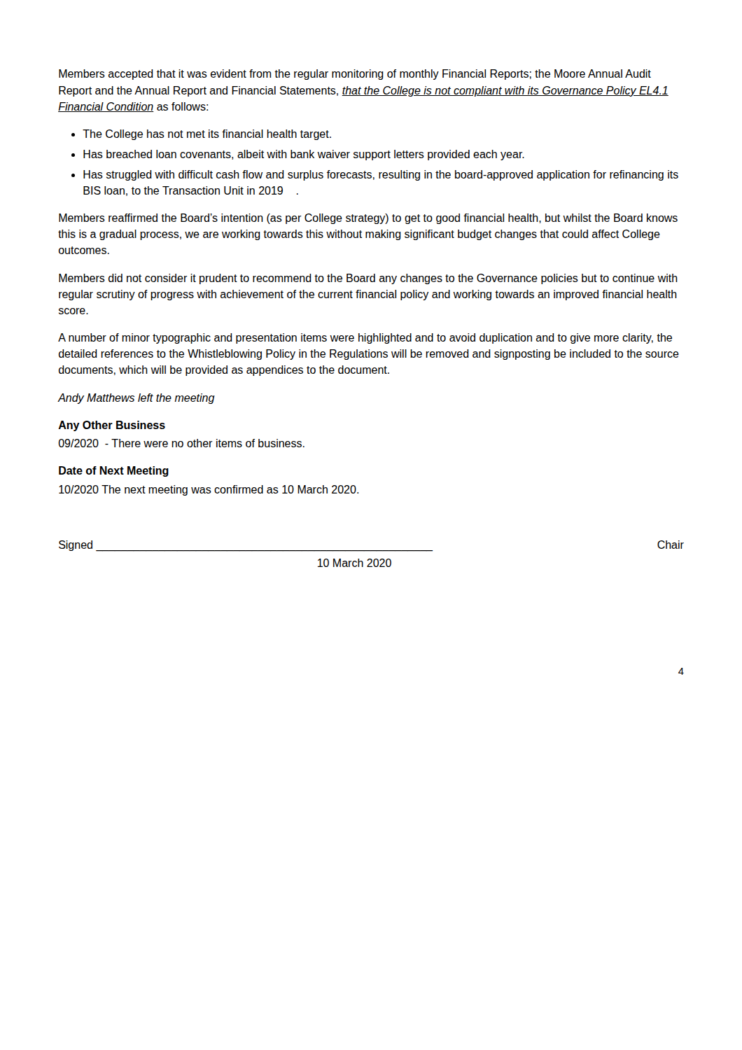Members accepted that it was evident from the regular monitoring of monthly Financial Reports; the Moore Annual Audit Report and the Annual Report and Financial Statements, that the College is not compliant with its Governance Policy EL4.1 Financial Condition as follows:
The College has not met its financial health target.
Has breached loan covenants, albeit with bank waiver support letters provided each year.
Has struggled with difficult cash flow and surplus forecasts, resulting in the board-approved application for refinancing its BIS loan, to the Transaction Unit in 2019 .
Members reaffirmed the Board’s intention (as per College strategy) to get to good financial health, but whilst the Board knows this is a gradual process, we are working towards this without making significant budget changes that could affect College outcomes.
Members did not consider it prudent to recommend to the Board any changes to the Governance policies but to continue with regular scrutiny of progress with achievement of the current financial policy and working towards an improved financial health score.
A number of minor typographic and presentation items were highlighted and to avoid duplication and to give more clarity, the detailed references to the Whistleblowing Policy in the Regulations will be removed and signposting be included to the source documents, which will be provided as appendices to the document.
Andy Matthews left the meeting
Any Other Business
09/2020 - There were no other items of business.
Date of Next Meeting
10/2020 The next meeting was confirmed as 10 March 2020.
Signed ______________________________________________________ Chair
10 March 2020
4